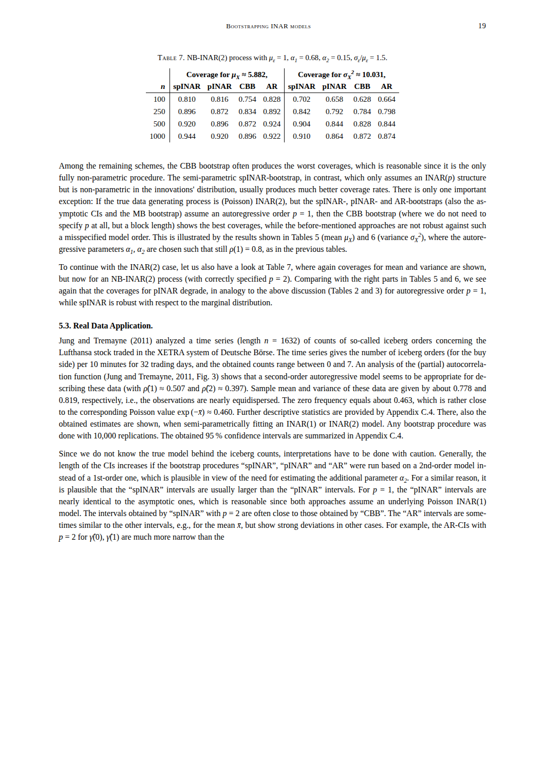Bootstrapping INAR models 19
Table 7. NB-INAR(2) process with με = 1, α1 = 0.68, α2 = 0.15, σε/με = 1.5.
| | Coverage for μ X ≈ 5.882, | Coverage for σ X 2 ≈ 10.031, |
| --- | --- | --- |
| n | spINAR | pINAR | CBB | AR | spINAR | pINAR | CBB | AR |
| 100 | 0.810 | 0.816 | 0.754 | 0.828 | 0.702 | 0.658 | 0.628 | 0.664 |
| 250 | 0.896 | 0.872 | 0.834 | 0.892 | 0.842 | 0.792 | 0.784 | 0.798 |
| 500 | 0.920 | 0.896 | 0.872 | 0.924 | 0.904 | 0.844 | 0.828 | 0.844 |
| 1000 | 0.944 | 0.920 | 0.896 | 0.922 | 0.910 | 0.864 | 0.872 | 0.874 |
Among the remaining schemes, the CBB bootstrap often produces the worst coverages, which is reasonable since it is the only fully non-parametric procedure. The semi-parametric spINAR-bootstrap, in contrast, which only assumes an INAR(p) structure but is non-parametric in the innovations' distribution, usually produces much better coverage rates. There is only one important exception: If the true data generating process is (Poisson) INAR(2), but the spINAR-, pINAR- and AR-bootstraps (also the asymptotic CIs and the MB bootstrap) assume an autoregressive order p = 1, then the CBB bootstrap (where we do not need to specify p at all, but a block length) shows the best coverages, while the before-mentioned approaches are not robust against such a misspecified model order. This is illustrated by the results shown in Tables 5 (mean μX) and 6 (variance σX2), where the autoregressive parameters α1, α2 are chosen such that still ρ(1) = 0.8, as in the previous tables.
To continue with the INAR(2) case, let us also have a look at Table 7, where again coverages for mean and variance are shown, but now for an NB-INAR(2) process (with correctly specified p = 2). Comparing with the right parts in Tables 5 and 6, we see again that the coverages for pINAR degrade, in analogy to the above discussion (Tables 2 and 3) for autoregressive order p = 1, while spINAR is robust with respect to the marginal distribution.
5.3. Real Data Application.
Jung and Tremayne (2011) analyzed a time series (length n = 1632) of counts of so-called iceberg orders concerning the Lufthansa stock traded in the XETRA system of Deutsche Börse. The time series gives the number of iceberg orders (for the buy side) per 10 minutes for 32 trading days, and the obtained counts range between 0 and 7. An analysis of the (partial) autocorrelation function (Jung and Tremayne, 2011, Fig. 3) shows that a second-order autoregressive model seems to be appropriate for describing these data (with ρ̂(1) ≈ 0.507 and ρ̂(2) ≈ 0.397). Sample mean and variance of these data are given by about 0.778 and 0.819, respectively, i.e., the observations are nearly equidispersed. The zero frequency equals about 0.463, which is rather close to the corresponding Poisson value exp (−x̄) ≈ 0.460. Further descriptive statistics are provided by Appendix C.4. There, also the obtained estimates are shown, when semi-parametrically fitting an INAR(1) or INAR(2) model. Any bootstrap procedure was done with 10,000 replications. The obtained 95 % confidence intervals are summarized in Appendix C.4.
Since we do not know the true model behind the iceberg counts, interpretations have to be done with caution. Generally, the length of the CIs increases if the bootstrap procedures “spINAR”, “pINAR” and “AR” were run based on a 2nd-order model instead of a 1st-order one, which is plausible in view of the need for estimating the additional parameter α2. For a similar reason, it is plausible that the “spINAR” intervals are usually larger than the “pINAR” intervals. For p = 1, the “pINAR” intervals are nearly identical to the asymptotic ones, which is reasonable since both approaches assume an underlying Poisson INAR(1) model. The intervals obtained by “spINAR” with p = 2 are often close to those obtained by “CBB”. The “AR” intervals are sometimes similar to the other intervals, e.g., for the mean x̄, but show strong deviations in other cases. For example, the AR-CIs with p = 2 for γ̂(0), γ̂(1) are much more narrow than the